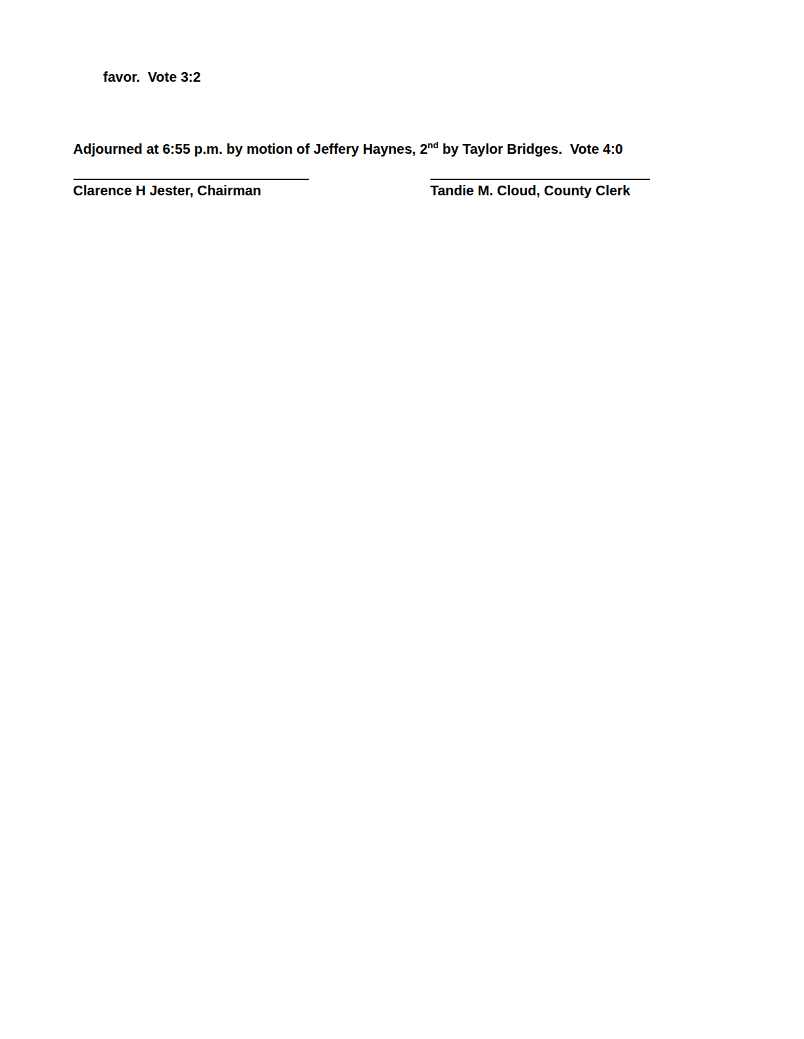favor. Vote 3:2
Adjourned at 6:55 p.m. by motion of Jeffery Haynes, 2nd by Taylor Bridges. Vote 4:0
| Clarence H Jester, Chairman | | Tandie M. Cloud, County Clerk |